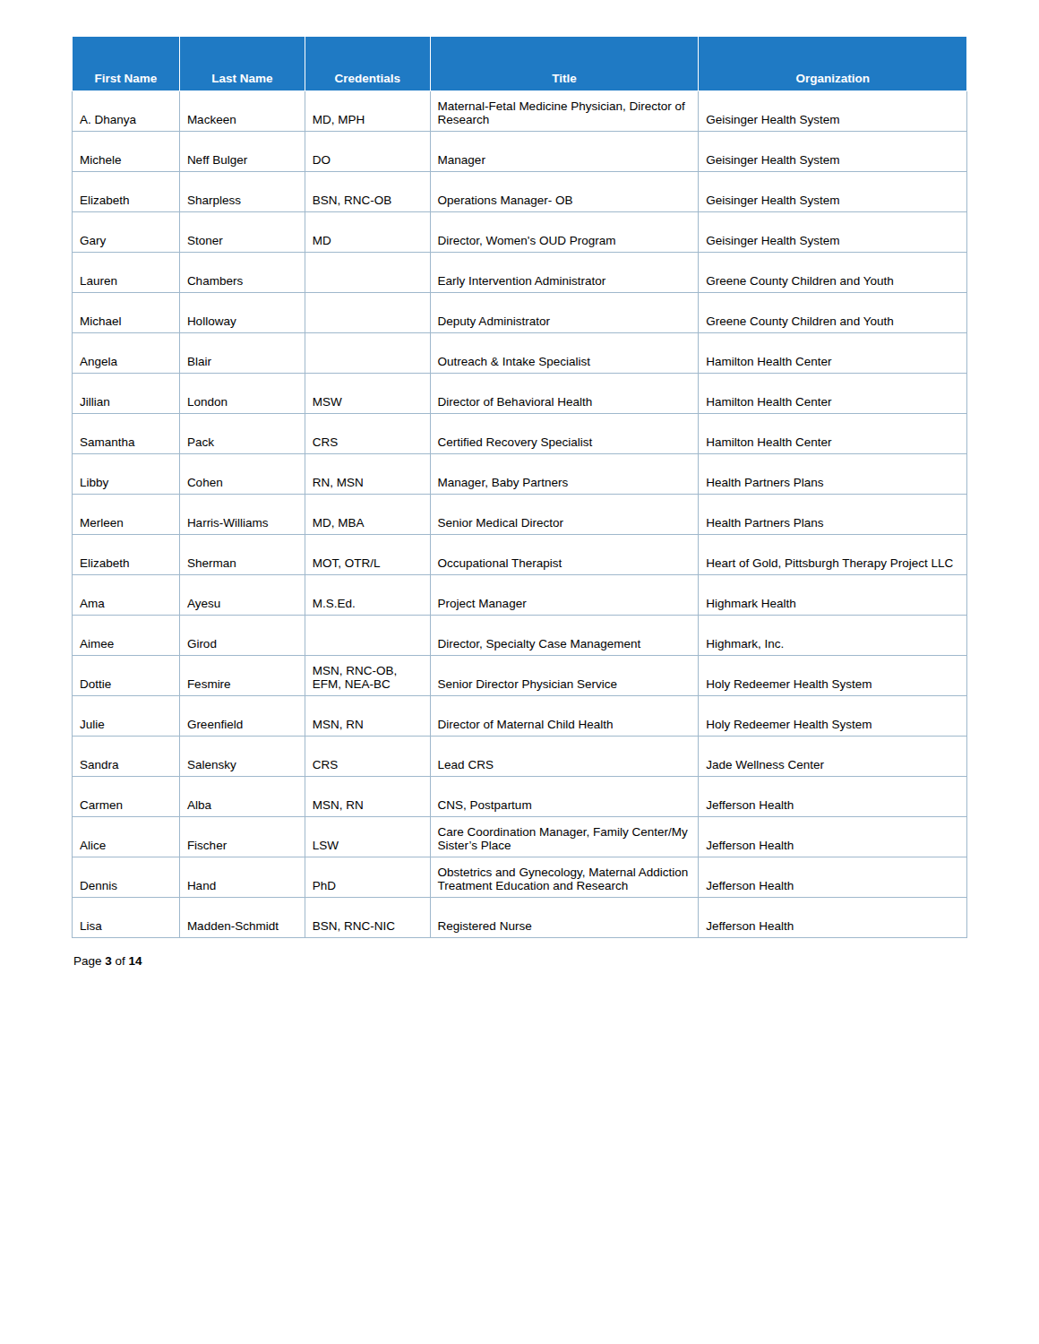| First Name | Last Name | Credentials | Title | Organization |
| --- | --- | --- | --- | --- |
| A. Dhanya | Mackeen | MD, MPH | Maternal-Fetal Medicine Physician, Director of Research | Geisinger Health System |
| Michele | Neff Bulger | DO | Manager | Geisinger Health System |
| Elizabeth | Sharpless | BSN, RNC-OB | Operations Manager- OB | Geisinger Health System |
| Gary | Stoner | MD | Director, Women's OUD Program | Geisinger Health System |
| Lauren | Chambers | | Early Intervention Administrator | Greene County Children and Youth |
| Michael | Holloway | | Deputy Administrator | Greene County Children and Youth |
| Angela | Blair | | Outreach & Intake Specialist | Hamilton Health Center |
| Jillian | London | MSW | Director of Behavioral Health | Hamilton Health Center |
| Samantha | Pack | CRS | Certified Recovery Specialist | Hamilton Health Center |
| Libby | Cohen | RN, MSN | Manager, Baby Partners | Health Partners Plans |
| Merleen | Harris-Williams | MD, MBA | Senior Medical Director | Health Partners Plans |
| Elizabeth | Sherman | MOT, OTR/L | Occupational Therapist | Heart of Gold, Pittsburgh Therapy Project LLC |
| Ama | Ayesu | M.S.Ed. | Project Manager | Highmark Health |
| Aimee | Girod | | Director, Specialty Case Management | Highmark, Inc. |
| Dottie | Fesmire | MSN, RNC-OB, EFM, NEA-BC | Senior Director Physician Service | Holy Redeemer Health System |
| Julie | Greenfield | MSN, RN | Director of Maternal Child Health | Holy Redeemer Health System |
| Sandra | Salensky | CRS | Lead CRS | Jade Wellness Center |
| Carmen | Alba | MSN, RN | CNS, Postpartum | Jefferson Health |
| Alice | Fischer | LSW | Care Coordination Manager, Family Center/My Sister’s Place | Jefferson Health |
| Dennis | Hand | PhD | Obstetrics and Gynecology, Maternal Addiction Treatment Education and Research | Jefferson Health |
| Lisa | Madden-Schmidt | BSN, RNC-NIC | Registered Nurse | Jefferson Health |
Page 3 of 14